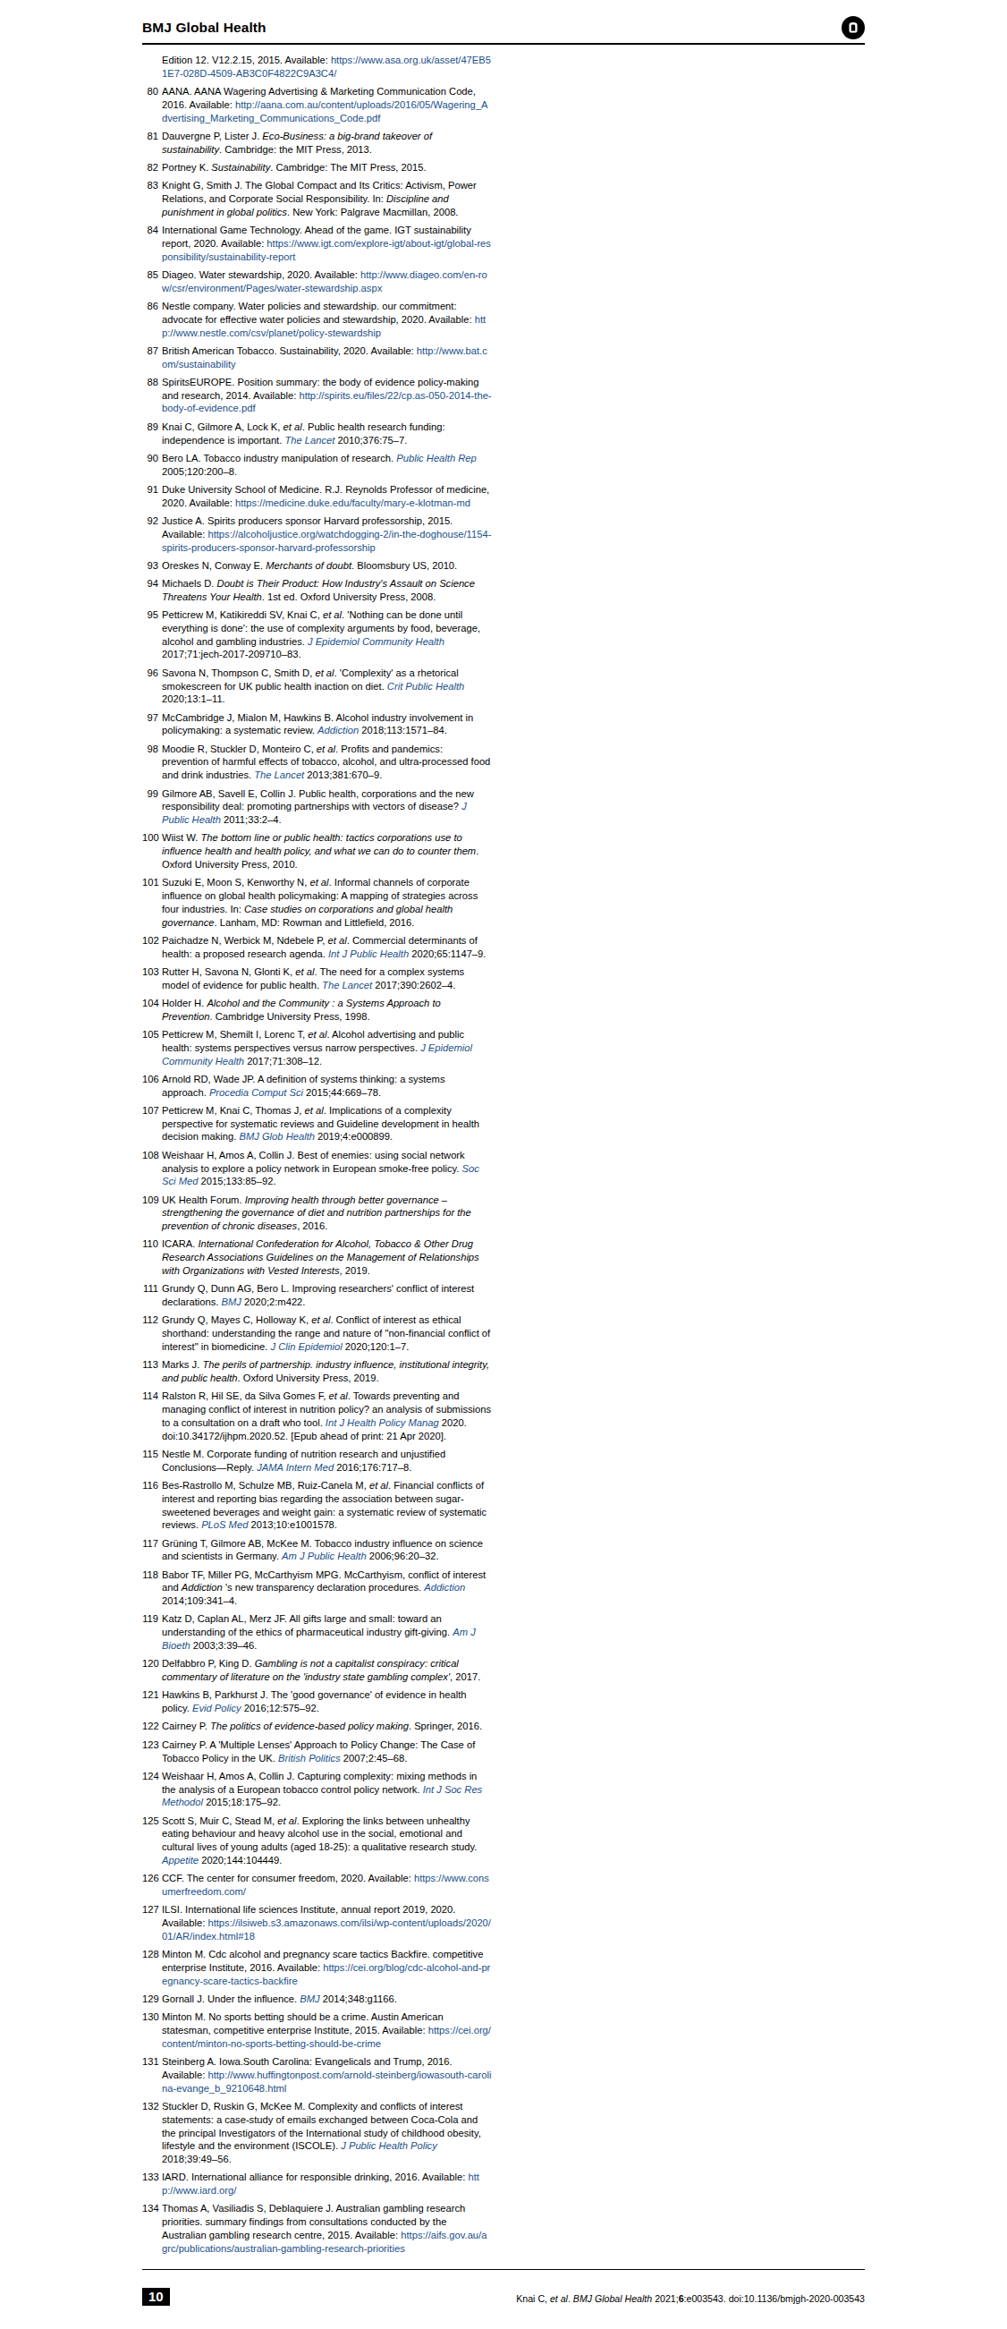BMJ Global Health
Edition 12. V12.2.15, 2015. Available: https://www.asa.org.uk/asset/47EB51E7-028D-4509-AB3C0F4822C9A3C4/
80 AANA. AANA Wagering Advertising & Marketing Communication Code, 2016. Available: http://aana.com.au/content/uploads/2016/05/Wagering_Advertising_Marketing_Communications_Code.pdf
81 Dauvergne P, Lister J. Eco-Business: a big-brand takeover of sustainability. Cambridge: the MIT Press, 2013.
82 Portney K. Sustainability. Cambridge: The MIT Press, 2015.
83 Knight G, Smith J. The Global Compact and Its Critics: Activism, Power Relations, and Corporate Social Responsibility. In: Discipline and punishment in global politics. New York: Palgrave Macmillan, 2008.
84 International Game Technology. Ahead of the game. IGT sustainability report, 2020. Available: https://www.igt.com/explore-igt/about-igt/global-responsibility/sustainability-report
85 Diageo. Water stewardship, 2020. Available: http://www.diageo.com/en-row/csr/environment/Pages/water-stewardship.aspx
86 Nestle company. Water policies and stewardship. our commitment: advocate for effective water policies and stewardship, 2020. Available: http://www.nestle.com/csv/planet/policy-stewardship
87 British American Tobacco. Sustainability, 2020. Available: http://www.bat.com/sustainability
88 SpiritsEUROPE. Position summary: the body of evidence policy-making and research, 2014. Available: http://spirits.eu/files/22/cp.as-050-2014-the-body-of-evidence.pdf
89 Knai C, Gilmore A, Lock K, et al. Public health research funding: independence is important. The Lancet 2010;376:75–7.
90 Bero LA. Tobacco industry manipulation of research. Public Health Rep 2005;120:200–8.
91 Duke University School of Medicine. R.J. Reynolds Professor of medicine, 2020. Available: https://medicine.duke.edu/faculty/mary-e-klotman-md
92 Justice A. Spirits producers sponsor Harvard professorship, 2015. Available: https://alcoholjustice.org/watchdogging-2/in-the-doghouse/1154-spirits-producers-sponsor-harvard-professorship
93 Oreskes N, Conway E. Merchants of doubt. Bloomsbury US, 2010.
94 Michaels D. Doubt is Their Product: How Industry's Assault on Science Threatens Your Health. 1st ed. Oxford University Press, 2008.
95 Petticrew M, Katikireddi SV, Knai C, et al. 'Nothing can be done until everything is done': the use of complexity arguments by food, beverage, alcohol and gambling industries. J Epidemiol Community Health 2017;71:jech-2017-209710–83.
96 Savona N, Thompson C, Smith D, et al. 'Complexity' as a rhetorical smokescreen for UK public health inaction on diet. Crit Public Health 2020;13:1–11.
97 McCambridge J, Mialon M, Hawkins B. Alcohol industry involvement in policymaking: a systematic review. Addiction 2018;113:1571–84.
98 Moodie R, Stuckler D, Monteiro C, et al. Profits and pandemics: prevention of harmful effects of tobacco, alcohol, and ultra-processed food and drink industries. The Lancet 2013;381:670–9.
99 Gilmore AB, Savell E, Collin J. Public health, corporations and the new responsibility deal: promoting partnerships with vectors of disease? J Public Health 2011;33:2–4.
100 Wiist W. The bottom line or public health: tactics corporations use to influence health and health policy, and what we can do to counter them. Oxford University Press, 2010.
101 Suzuki E, Moon S, Kenworthy N, et al. Informal channels of corporate influence on global health policymaking: A mapping of strategies across four industries. In: Case studies on corporations and global health governance. Lanham, MD: Rowman and Littlefield, 2016.
102 Paichadze N, Werbick M, Ndebele P, et al. Commercial determinants of health: a proposed research agenda. Int J Public Health 2020;65:1147–9.
103 Rutter H, Savona N, Glonti K, et al. The need for a complex systems model of evidence for public health. The Lancet 2017;390:2602–4.
104 Holder H. Alcohol and the Community : a Systems Approach to Prevention. Cambridge University Press, 1998.
105 Petticrew M, Shemilt I, Lorenc T, et al. Alcohol advertising and public health: systems perspectives versus narrow perspectives. J Epidemiol Community Health 2017;71:308–12.
106 Arnold RD, Wade JP. A definition of systems thinking: a systems approach. Procedia Comput Sci 2015;44:669–78.
107 Petticrew M, Knai C, Thomas J, et al. Implications of a complexity perspective for systematic reviews and Guideline development in health decision making. BMJ Glob Health 2019;4:e000899.
108 Weishaar H, Amos A, Collin J. Best of enemies: using social network analysis to explore a policy network in European smoke-free policy. Soc Sci Med 2015;133:85–92.
109 UK Health Forum. Improving health through better governance – strengthening the governance of diet and nutrition partnerships for the prevention of chronic diseases, 2016.
110 ICARA. International Confederation for Alcohol, Tobacco & Other Drug Research Associations Guidelines on the Management of Relationships with Organizations with Vested Interests, 2019.
111 Grundy Q, Dunn AG, Bero L. Improving researchers' conflict of interest declarations. BMJ 2020;2:m422.
112 Grundy Q, Mayes C, Holloway K, et al. Conflict of interest as ethical shorthand: understanding the range and nature of "non-financial conflict of interest" in biomedicine. J Clin Epidemiol 2020;120:1–7.
113 Marks J. The perils of partnership. industry influence, institutional integrity, and public health. Oxford University Press, 2019.
114 Ralston R, Hil SE, da Silva Gomes F, et al. Towards preventing and managing conflict of interest in nutrition policy? an analysis of submissions to a consultation on a draft who tool. Int J Health Policy Manag 2020. doi:10.34172/ijhpm.2020.52. [Epub ahead of print: 21 Apr 2020].
115 Nestle M. Corporate funding of nutrition research and unjustified Conclusions—Reply. JAMA Intern Med 2016;176:717–8.
116 Bes-Rastrollo M, Schulze MB, Ruiz-Canela M, et al. Financial conflicts of interest and reporting bias regarding the association between sugar-sweetened beverages and weight gain: a systematic review of systematic reviews. PLoS Med 2013;10:e1001578.
117 Grüning T, Gilmore AB, McKee M. Tobacco industry influence on science and scientists in Germany. Am J Public Health 2006;96:20–32.
118 Babor TF, Miller PG, McCarthyism MPG. McCarthyism, conflict of interest and Addiction 's new transparency declaration procedures. Addiction 2014;109:341–4.
119 Katz D, Caplan AL, Merz JF. All gifts large and small: toward an understanding of the ethics of pharmaceutical industry gift-giving. Am J Bioeth 2003;3:39–46.
120 Delfabbro P, King D. Gambling is not a capitalist conspiracy: critical commentary of literature on the 'industry state gambling complex', 2017.
121 Hawkins B, Parkhurst J. The 'good governance' of evidence in health policy. Evid Policy 2016;12:575–92.
122 Cairney P. The politics of evidence-based policy making. Springer, 2016.
123 Cairney P. A 'Multiple Lenses' Approach to Policy Change: The Case of Tobacco Policy in the UK. British Politics 2007;2:45–68.
124 Weishaar H, Amos A, Collin J. Capturing complexity: mixing methods in the analysis of a European tobacco control policy network. Int J Soc Res Methodol 2015;18:175–92.
125 Scott S, Muir C, Stead M, et al. Exploring the links between unhealthy eating behaviour and heavy alcohol use in the social, emotional and cultural lives of young adults (aged 18-25): a qualitative research study. Appetite 2020;144:104449.
126 CCF. The center for consumer freedom, 2020. Available: https://www.consumerfreedom.com/
127 ILSI. International life sciences Institute, annual report 2019, 2020. Available: https://ilsiweb.s3.amazonaws.com/ilsi/wp-content/uploads/2020/01/AR/index.html#18
128 Minton M. Cdc alcohol and pregnancy scare tactics Backfire. competitive enterprise Institute, 2016. Available: https://cei.org/blog/cdc-alcohol-and-pregnancy-scare-tactics-backfire
129 Gornall J. Under the influence. BMJ 2014;348:g1166.
130 Minton M. No sports betting should be a crime. Austin American statesman, competitive enterprise Institute, 2015. Available: https://cei.org/content/minton-no-sports-betting-should-be-crime
131 Steinberg A. Iowa.South Carolina: Evangelicals and Trump, 2016. Available: http://www.huffingtonpost.com/arnold-steinberg/iowasouth-carolina-evange_b_9210648.html
132 Stuckler D, Ruskin G, McKee M. Complexity and conflicts of interest statements: a case-study of emails exchanged between Coca-Cola and the principal Investigators of the International study of childhood obesity, lifestyle and the environment (ISCOLE). J Public Health Policy 2018;39:49–56.
133 IARD. International alliance for responsible drinking, 2016. Available: http://www.iard.org/
134 Thomas A, Vasiliadis S, Deblaquiere J. Australian gambling research priorities. summary findings from consultations conducted by the Australian gambling research centre, 2015. Available: https://aifs.gov.au/agrc/publications/australian-gambling-research-priorities
10
Knai C, et al. BMJ Global Health 2021;6:e003543. doi:10.1136/bmjgh-2020-003543